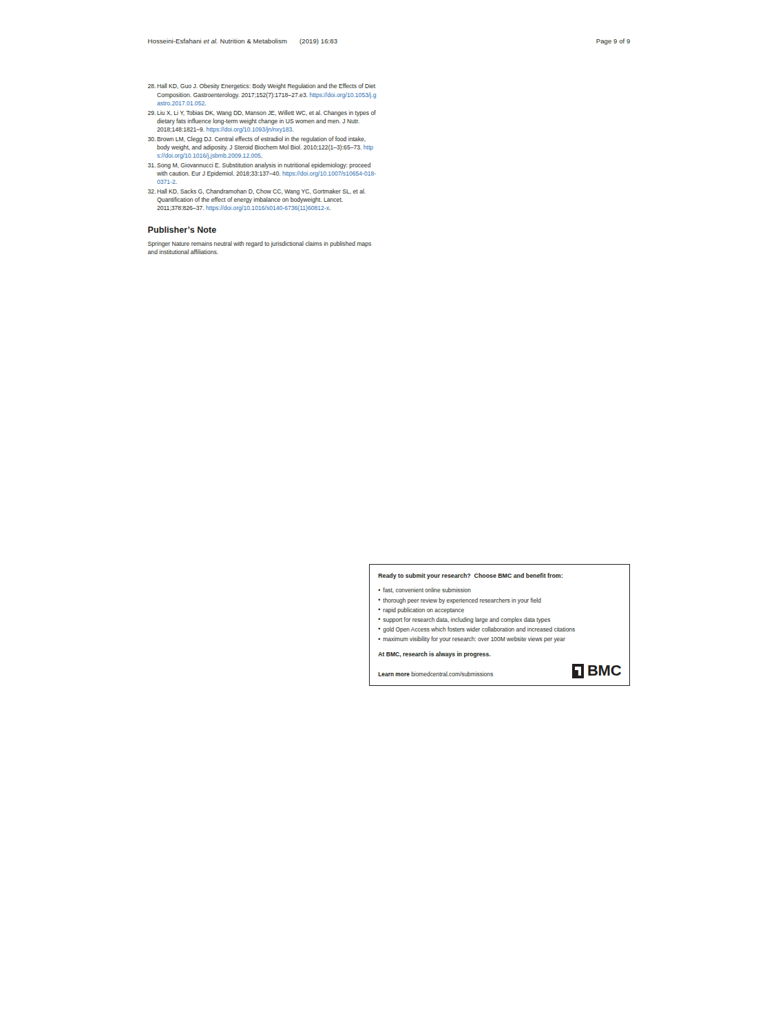Hosseini-Esfahani et al. Nutrition & Metabolism (2019) 16:83
Page 9 of 9
28. Hall KD, Guo J. Obesity Energetics: Body Weight Regulation and the Effects of Diet Composition. Gastroenterology. 2017;152(7):1718–27.e3. https://doi.org/10.1053/j.gastro.2017.01.052.
29. Liu X, Li Y, Tobias DK, Wang DD, Manson JE, Willett WC, et al. Changes in types of dietary fats influence long-term weight change in US women and men. J Nutr. 2018;148:1821–9. https://doi.org/10.1093/jn/nxy183.
30. Brown LM, Clegg DJ. Central effects of estradiol in the regulation of food intake, body weight, and adiposity. J Steroid Biochem Mol Biol. 2010;122(1–3):65–73. https://doi.org/10.1016/j.jsbmb.2009.12.005.
31. Song M, Giovannucci E. Substitution analysis in nutritional epidemiology: proceed with caution. Eur J Epidemiol. 2018;33:137–40. https://doi.org/10.1007/s10654-018-0371-2.
32. Hall KD, Sacks G, Chandramohan D, Chow CC, Wang YC, Gortmaker SL, et al. Quantification of the effect of energy imbalance on bodyweight. Lancet. 2011;378:826–37. https://doi.org/10.1016/s0140-6736(11)60812-x.
Publisher’s Note
Springer Nature remains neutral with regard to jurisdictional claims in published maps and institutional affiliations.
Ready to submit your research? Choose BMC and benefit from:
fast, convenient online submission
thorough peer review by experienced researchers in your field
rapid publication on acceptance
support for research data, including large and complex data types
gold Open Access which fosters wider collaboration and increased citations
maximum visibility for your research: over 100M website views per year
At BMC, research is always in progress.
Learn more biomedcentral.com/submissions
BMC